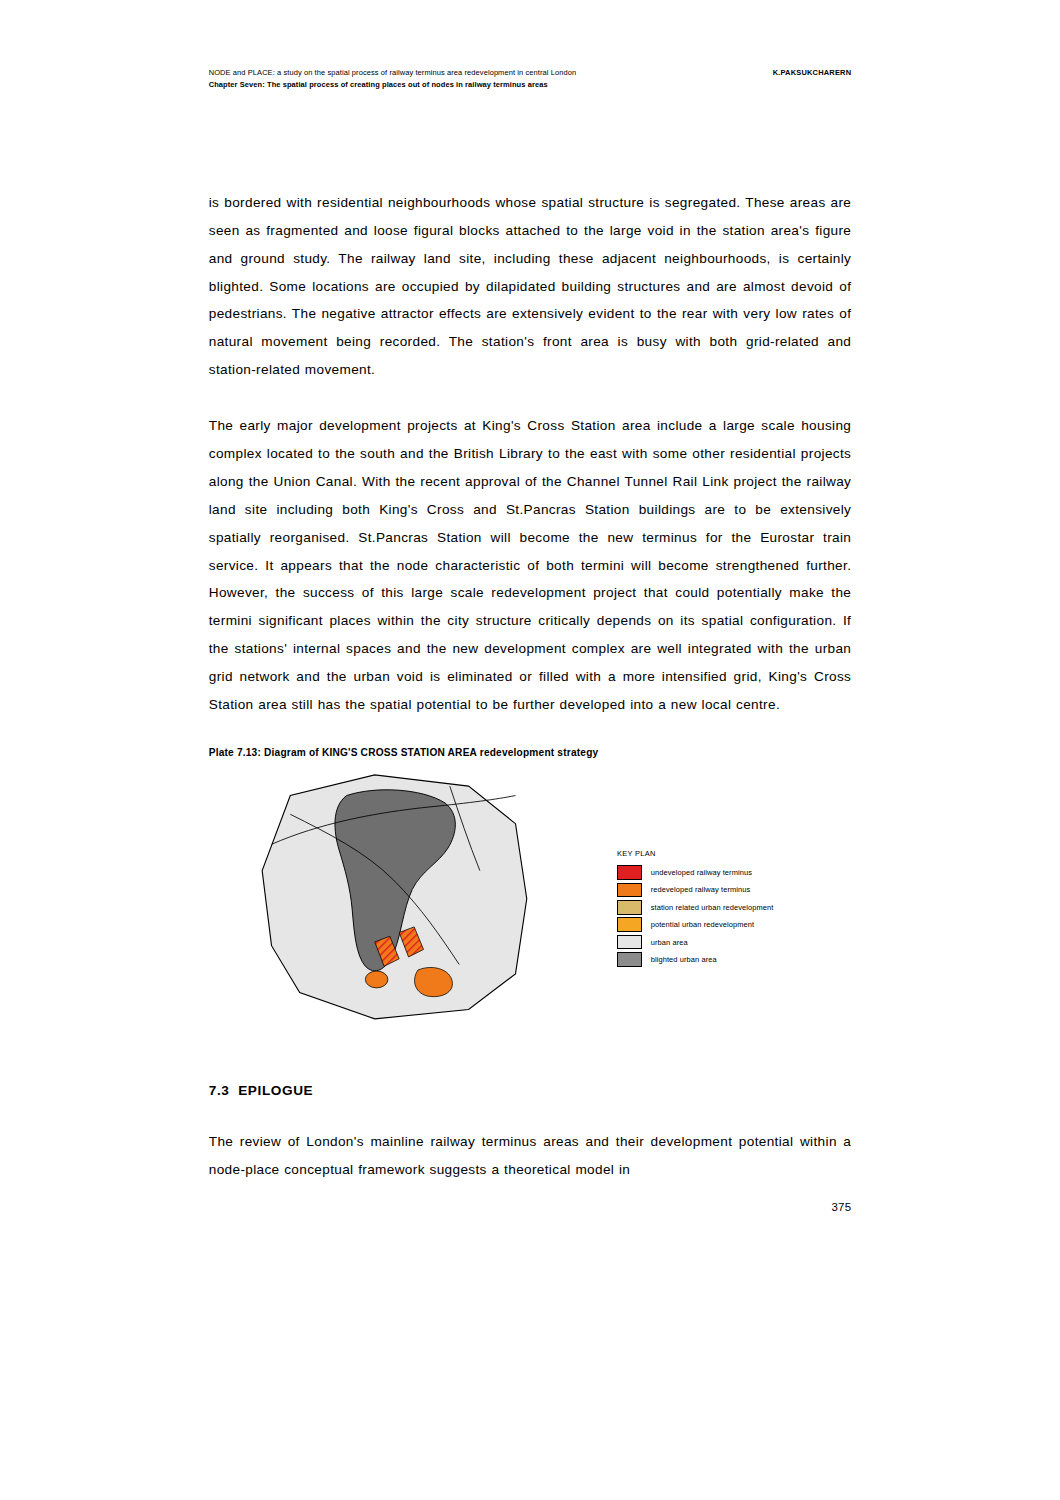NODE and PLACE: a study on the spatial process of railway terminus area redevelopment in central London
K.PAKSUKCHARERN
Chapter Seven: The spatial process of creating places out of nodes in railway terminus areas
is bordered with residential neighbourhoods whose spatial structure is segregated. These areas are seen as fragmented and loose figural blocks attached to the large void in the station area's figure and ground study. The railway land site, including these adjacent neighbourhoods, is certainly blighted. Some locations are occupied by dilapidated building structures and are almost devoid of pedestrians. The negative attractor effects are extensively evident to the rear with very low rates of natural movement being recorded. The station's front area is busy with both grid-related and station-related movement.
The early major development projects at King's Cross Station area include a large scale housing complex located to the south and the British Library to the east with some other residential projects along the Union Canal. With the recent approval of the Channel Tunnel Rail Link project the railway land site including both King's Cross and St.Pancras Station buildings are to be extensively spatially reorganised. St.Pancras Station will become the new terminus for the Eurostar train service. It appears that the node characteristic of both termini will become strengthened further. However, the success of this large scale redevelopment project that could potentially make the termini significant places within the city structure critically depends on its spatial configuration. If the stations' internal spaces and the new development complex are well integrated with the urban grid network and the urban void is eliminated or filled with a more intensified grid, King's Cross Station area still has the spatial potential to be further developed into a new local centre.
Plate 7.13: Diagram of KING'S CROSS STATION AREA redevelopment strategy
KEY PLAN
undeveloped railway terminus
redeveloped railway terminus
station related urban redevelopment
potential urban redevelopment
urban area
blighted urban area
7.3 EPILOGUE
The review of London's mainline railway terminus areas and their development potential within a node-place conceptual framework suggests a theoretical model in
375